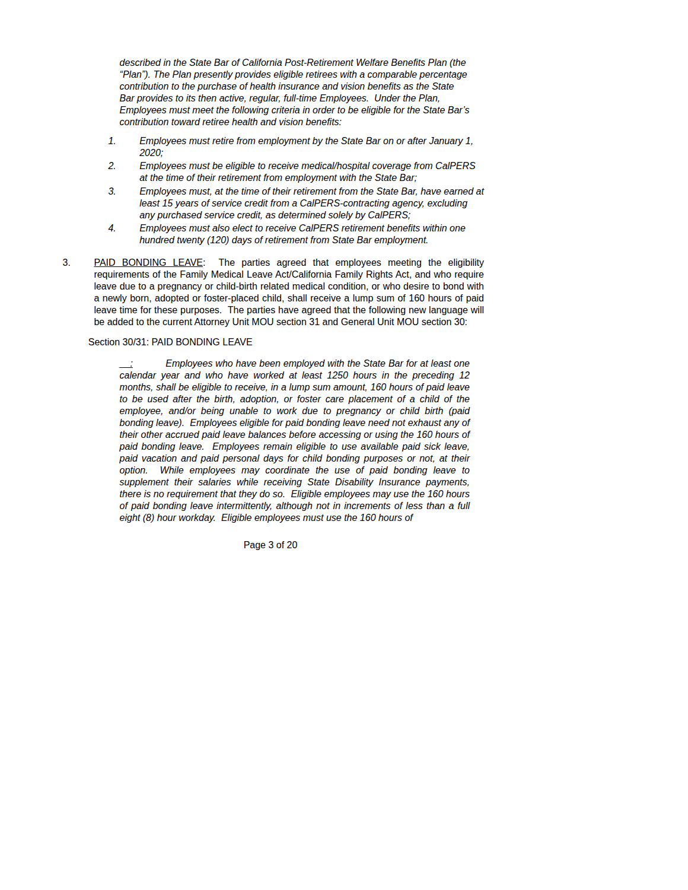described in the State Bar of California Post-Retirement Welfare Benefits Plan (the “Plan”). The Plan presently provides eligible retirees with a comparable percentage contribution to the purchase of health insurance and vision benefits as the State Bar provides to its then active, regular, full-time Employees. Under the Plan, Employees must meet the following criteria in order to be eligible for the State Bar’s contribution toward retiree health and vision benefits:
Employees must retire from employment by the State Bar on or after January 1, 2020;
Employees must be eligible to receive medical/hospital coverage from CalPERS at the time of their retirement from employment with the State Bar;
Employees must, at the time of their retirement from the State Bar, have earned at least 15 years of service credit from a CalPERS-contracting agency, excluding any purchased service credit, as determined solely by CalPERS;
Employees must also elect to receive CalPERS retirement benefits within one hundred twenty (120) days of retirement from State Bar employment.
3.
PAID BONDING LEAVE: The parties agreed that employees meeting the eligibility requirements of the Family Medical Leave Act/California Family Rights Act, and who require leave due to a pregnancy or child-birth related medical condition, or who desire to bond with a newly born, adopted or foster-placed child, shall receive a lump sum of 160 hours of paid leave time for these purposes. The parties have agreed that the following new language will be added to the current Attorney Unit MOU section 31 and General Unit MOU section 30:
Section 30/31: PAID BONDING LEAVE
__: Employees who have been employed with the State Bar for at least one calendar year and who have worked at least 1250 hours in the preceding 12 months, shall be eligible to receive, in a lump sum amount, 160 hours of paid leave to be used after the birth, adoption, or foster care placement of a child of the employee, and/or being unable to work due to pregnancy or child birth (paid bonding leave). Employees eligible for paid bonding leave need not exhaust any of their other accrued paid leave balances before accessing or using the 160 hours of paid bonding leave. Employees remain eligible to use available paid sick leave, paid vacation and paid personal days for child bonding purposes or not, at their option. While employees may coordinate the use of paid bonding leave to supplement their salaries while receiving State Disability Insurance payments, there is no requirement that they do so. Eligible employees may use the 160 hours of paid bonding leave intermittently, although not in increments of less than a full eight (8) hour workday. Eligible employees must use the 160 hours of
Page 3 of 20